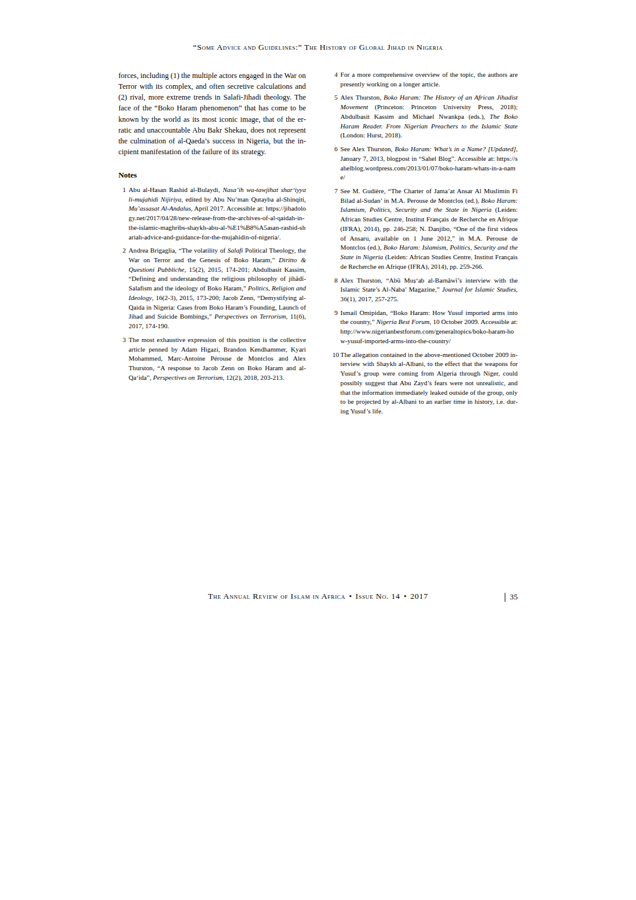“Some Advice and Guidelines:” The History of Global Jihad in Nigeria
forces, including (1) the multiple actors engaged in the War on Terror with its complex, and often secretive calculations and (2) rival, more extreme trends in Salafi-Jihadi theology. The face of the “Boko Haram phenomenon” that has come to be known by the world as its most iconic image, that of the erratic and unaccountable Abu Bakr Shekau, does not represent the culmination of al-Qaeda’s success in Nigeria, but the incipient manifestation of the failure of its strategy.
Notes
Abu al-Hasan Rashid al-Bulaydi, Nasa’ih wa-tawjihat shar‘iyya li-mujahidi Nijiriya, edited by Abu Nu’man Qutayba al-Shinqiti, Mu’assasat Al-Andalus, April 2017. Accessible at: https://jihadology.net/2017/04/28/new-release-from-the-archives-of-al-qaidah-in-the-islamic-maghribs-shaykh-abu-al-%E1%B8%A5asan-rashid-shariah-advice-and-guidance-for-the-mujahidin-of-nigeria/.
Andrea Brigaglia, “The volatility of Salafi Political Theology, the War on Terror and the Genesis of Boko Haram,” Diritto & Questioni Pubbliche, 15(2), 2015, 174-201; Abdulbasit Kassim, “Defining and understanding the religious philosophy of jihādī-Salafism and the ideology of Boko Haram,” Politics, Religion and Ideology, 16(2-3), 2015, 173-200; Jacob Zenn, “Demystifying al-Qaida in Nigeria: Cases from Boko Haram’s Founding, Launch of Jihad and Suicide Bombings,” Perspectives on Terrorism, 11(6), 2017, 174-190.
The most exhaustive expression of this position is the collective article penned by Adam Higazi, Brandon Kendhammer, Kyari Mohammed, Marc-Antoine Pérouse de Montclos and Alex Thurston, “A response to Jacob Zenn on Boko Haram and al-Qa‘ida”, Perspectives on Terrorism, 12(2), 2018, 203-213.
For a more comprehensive overview of the topic, the authors are presently working on a longer article.
Alex Thurston, Boko Haram: The History of an African Jihadist Movement (Princeton: Princeton University Press, 2018); Abdulbasit Kassim and Michael Nwankpa (eds.), The Boko Haram Reader. From Nigerian Preachers to the Islamic State (London: Hurst, 2018).
See Alex Thurston, Boko Haram: What’s in a Name? [Updated], January 7, 2013, blogpost in “Sahel Blog”. Accessible at: https://sahelblog.wordpress.com/2013/01/07/boko-haram-whats-in-a-name/
See M. Gudière, “The Charter of Jama’at Ansar Al Muslimin Fi Bilad al-Sudan’ in M.A. Perouse de Montclos (ed.), Boko Haram: Islamism, Politics, Security and the State in Nigeria (Leiden: African Studies Centre, Institut Français de Recherche en Afrique (IFRA), 2014), pp. 246-258; N. Danjibo, “One of the first videos of Ansaru, available on 1 June 2012,” in M.A. Perouse de Montclos (ed.), Boko Haram: Islamism, Politics, Security and the State in Nigeria (Leiden: African Studies Centre, Institut Français de Recherche en Afrique (IFRA), 2014), pp. 259-266.
Alex Thurston, “Abū Muṣ‘ab al-Barnāwī’s interview with the Islamic State’s Al-Naba’ Magazine,” Journal for Islamic Studies, 36(1), 2017, 257-275.
Ismail Omipidan, “Boko Haram: How Yusuf imported arms into the country,” Nigeria Best Forum, 10 October 2009. Accessible at: http://www.nigerianbestforum.com/generaltopics/boko-haram-how-yusuf-imported-arms-into-the-country/
The allegation contained in the above-mentioned October 2009 interview with Shaykh al-Albani, to the effect that the weapons for Yusuf’s group were coming from Algeria through Niger, could possibly suggest that Abu Zayd’s fears were not unrealistic, and that the information immediately leaked outside of the group, only to be projected by al-Albani to an earlier time in history, i.e. during Yusuf’s life.
The Annual Review of Islam in Africa•Issue No. 14•2017
35